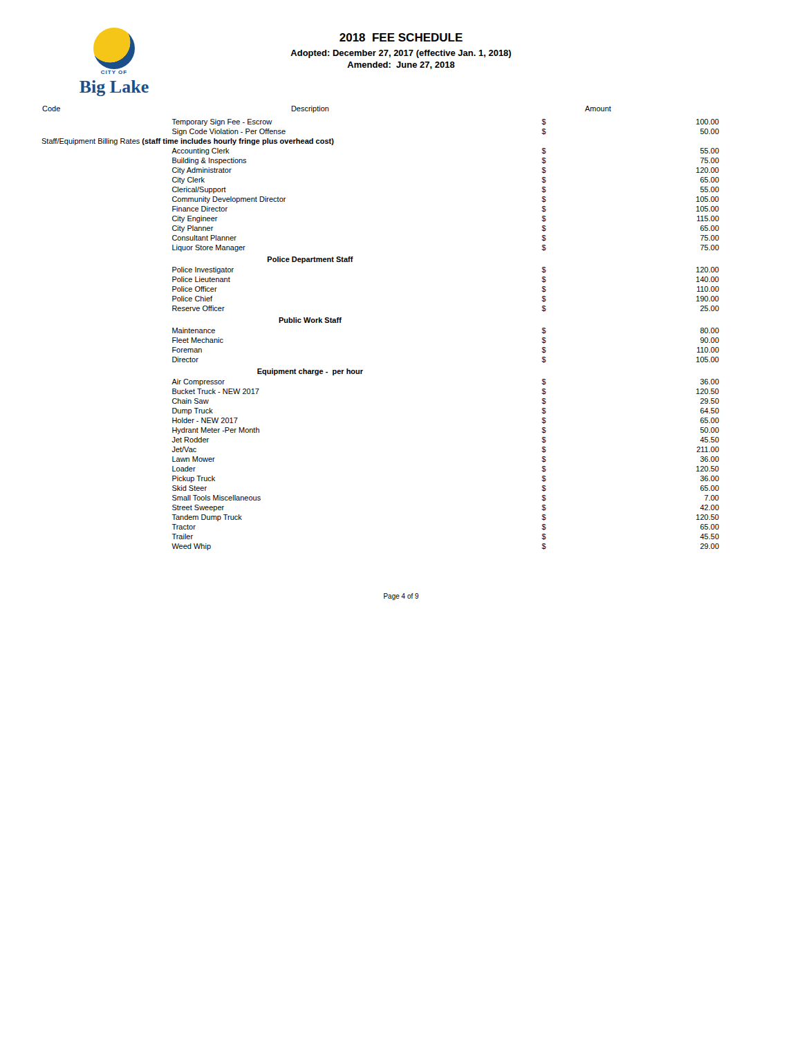CITY OF
Big Lake
2018 FEE SCHEDULE
Adopted: December 27, 2017 (effective Jan. 1, 2018)
Amended: June 27, 2018
| Code | Description | Amount |
| --- | --- | --- |
| | Temporary Sign Fee - Escrow | $ | 100.00 |
| | Sign Code Violation - Per Offense | $ | 50.00 |
| Staff/Equipment Billing Rates (staff time includes hourly fringe plus overhead cost) | | |
| | Accounting Clerk | $ | 55.00 |
| | Building & Inspections | $ | 75.00 |
| | City Administrator | $ | 120.00 |
| | City Clerk | $ | 65.00 |
| | Clerical/Support | $ | 55.00 |
| | Community Development Director | $ | 105.00 |
| | Finance Director | $ | 105.00 |
| | City Engineer | $ | 115.00 |
| | City Planner | $ | 65.00 |
| | Consultant Planner | $ | 75.00 |
| | Liquor Store Manager | $ | 75.00 |
| | Police Department Staff | | |
| | Police Investigator | $ | 120.00 |
| | Police Lieutenant | $ | 140.00 |
| | Police Officer | $ | 110.00 |
| | Police Chief | $ | 190.00 |
| | Reserve Officer | $ | 25.00 |
| | Public Work Staff | | |
| | Maintenance | $ | 80.00 |
| | Fleet Mechanic | $ | 90.00 |
| | Foreman | $ | 110.00 |
| | Director | $ | 105.00 |
| | Equipment charge - per hour | | |
| | Air Compressor | $ | 36.00 |
| | Bucket Truck - NEW 2017 | $ | 120.50 |
| | Chain Saw | $ | 29.50 |
| | Dump Truck | $ | 64.50 |
| | Holder - NEW 2017 | $ | 65.00 |
| | Hydrant Meter -Per Month | $ | 50.00 |
| | Jet Rodder | $ | 45.50 |
| | Jet/Vac | $ | 211.00 |
| | Lawn Mower | $ | 36.00 |
| | Loader | $ | 120.50 |
| | Pickup Truck | $ | 36.00 |
| | Skid Steer | $ | 65.00 |
| | Small Tools Miscellaneous | $ | 7.00 |
| | Street Sweeper | $ | 42.00 |
| | Tandem Dump Truck | $ | 120.50 |
| | Tractor | $ | 65.00 |
| | Trailer | $ | 45.50 |
| | Weed Whip | $ | 29.00 |
Page 4 of 9